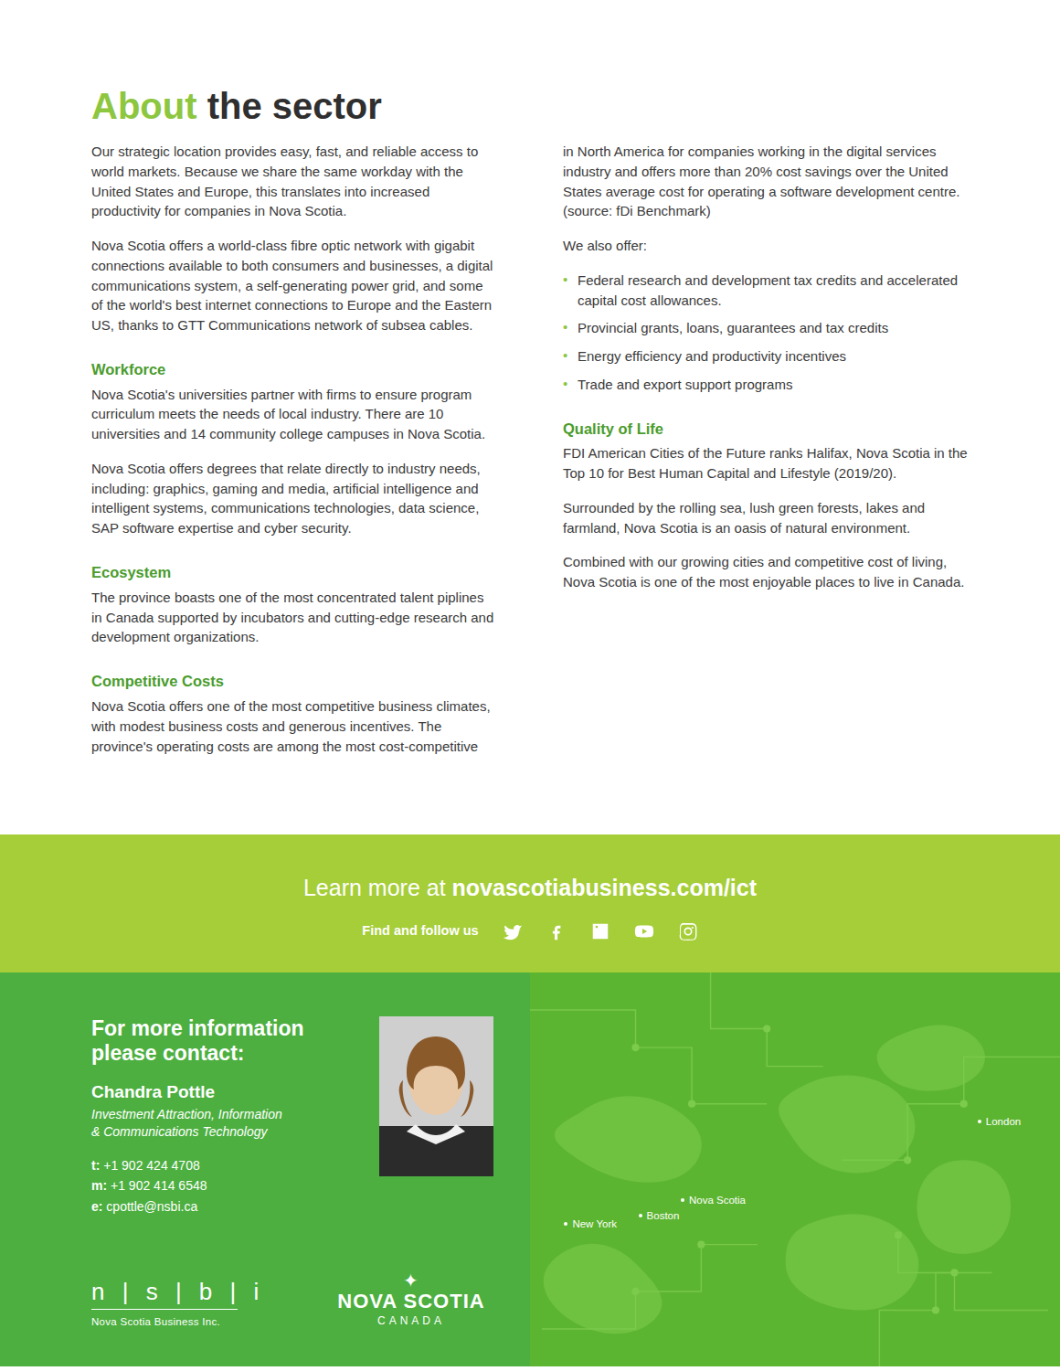About the sector
Our strategic location provides easy, fast, and reliable access to world markets. Because we share the same workday with the United States and Europe, this translates into increased productivity for companies in Nova Scotia.
Nova Scotia offers a world-class fibre optic network with gigabit connections available to both consumers and businesses, a digital communications system, a self-generating power grid, and some of the world's best internet connections to Europe and the Eastern US, thanks to GTT Communications network of subsea cables.
Workforce
Nova Scotia's universities partner with firms to ensure program curriculum meets the needs of local industry. There are 10 universities and 14 community college campuses in Nova Scotia.
Nova Scotia offers degrees that relate directly to industry needs, including: graphics, gaming and media, artificial intelligence and intelligent systems, communications technologies, data science, SAP software expertise and cyber security.
Ecosystem
The province boasts one of the most concentrated talent piplines in Canada supported by incubators and cutting-edge research and development organizations.
Competitive Costs
Nova Scotia offers one of the most competitive business climates, with modest business costs and generous incentives. The province's operating costs are among the most cost-competitive
in North America for companies working in the digital services industry and offers more than 20% cost savings over the United States average cost for operating a software development centre. (source: fDi Benchmark)
We also offer:
Federal research and development tax credits and accelerated capital cost allowances.
Provincial grants, loans, guarantees and tax credits
Energy efficiency and productivity incentives
Trade and export support programs
Quality of Life
FDI American Cities of the Future ranks Halifax, Nova Scotia in the Top 10 for Best Human Capital and Lifestyle (2019/20).
Surrounded by the rolling sea, lush green forests, lakes and farmland, Nova Scotia is an oasis of natural environment.
Combined with our growing cities and competitive cost of living, Nova Scotia is one of the most enjoyable places to live in Canada.
Learn more at novascotiabusiness.com/ict
Find and follow us
For more information
please contact:
Chandra Pottle
Investment Attraction, Information
& Communications Technology
t: +1 902 424 4708
m: +1 902 414 6548
e: cpottle@nsbi.ca
n | s | b | i
Nova Scotia Business Inc.
✦
NOVA SCOTIA
CANADA
London Nova Scotia Boston New York